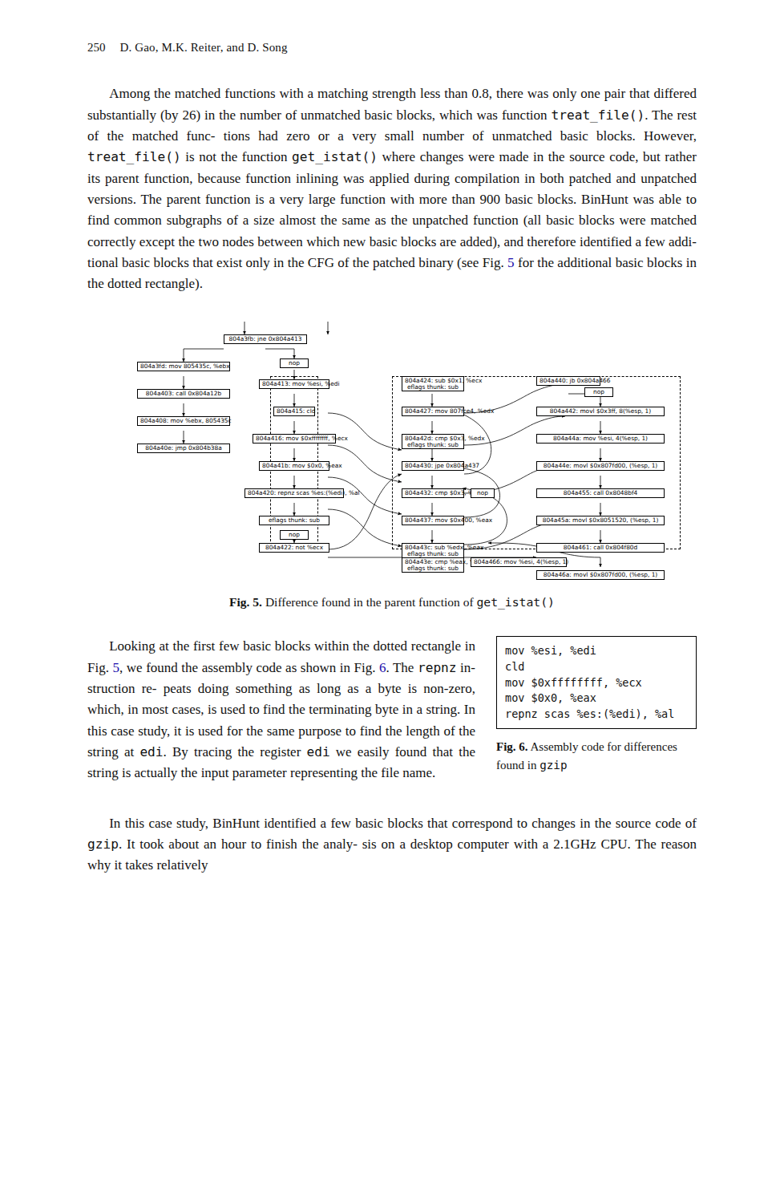250 D. Gao, M.K. Reiter, and D. Song
Among the matched functions with a matching strength less than 0.8, there was only one pair that differed substantially (by 26) in the number of unmatched basic blocks, which was function treat_file(). The rest of the matched func- tions had zero or a very small number of unmatched basic blocks. However, treat_file() is not the function get_istat() where changes were made in the source code, but rather its parent function, because function inlining was applied during compilation in both patched and unpatched versions. The parent function is a very large function with more than 900 basic blocks. BinHunt was able to find common subgraphs of a size almost the same as the unpatched function (all basic blocks were matched correctly except the two nodes between which new basic blocks are added), and therefore identified a few additional basic blocks that exist only in the CFG of the patched binary (see Fig. 5 for the additional basic blocks in the dotted rectangle).
804a3fb: jne 0x804a413
804a3fd: mov 805435c, %ebx
804a403: call 0x804a12b
804a408: mov %ebx, 805435c
804a40e: jmp 0x804b38a
nop
804a413: mov %esi, %edi
804a415: cld
804a416: mov $0xffffffff, %ecx
804a41b: mov $0x0, %eax
804a420: repnz scas %es:(%edi), %al
eflags thunk: sub
nop
804a422: not %ecx
804a424: sub $0x1, %ecx
eflags thunk: sub
804a427: mov 807fce4, %edx
804a42d: cmp $0x3, %edx
eflags thunk: sub
804a430: jpe 0x804a437
804a432: cmp $0x3, %edx
nop
804a437: mov $0x400, %eax
804a43c: sub %edx, %eax
eflags thunk: sub
804a43e: cmp %eax, %ecx
eflags thunk: sub
804a440: jb 0x804a466
nop
804a442: movl $0x3ff, 8(%esp, 1)
804a44a: mov %esi, 4(%esp, 1)
804a44e: movl $0x807fd00, (%esp, 1)
804a455: call 0x8048bf4
804a45a: movl $0x8051520, (%esp, 1)
804a461: call 0x804f80d
804a466: mov %esi, 4(%esp, 1)
804a46a: movl $0x807fd00, (%esp, 1)
Fig. 5. Difference found in the parent function of get_istat()
Looking at the first few basic blocks within the dotted rectangle in Fig. 5, we found the assembly code as shown in Fig. 6. The repnz instruction re- peats doing something as long as a byte is non-zero, which, in most cases, is used to find the terminating byte in a string. In this case study, it is used for the same purpose to find the length of the string at edi. By tracing the register edi we easily found that the string is actually the input parameter representing the file name.
mov %esi, %edi cld mov $0xffffffff, %ecx mov $0x0, %eax repnz scas %es:(%edi), %al
Fig. 6. Assembly code for differences found in gzip
In this case study, BinHunt identified a few basic blocks that correspond to changes in the source code of gzip. It took about an hour to finish the analy- sis on a desktop computer with a 2.1GHz CPU. The reason why it takes relatively